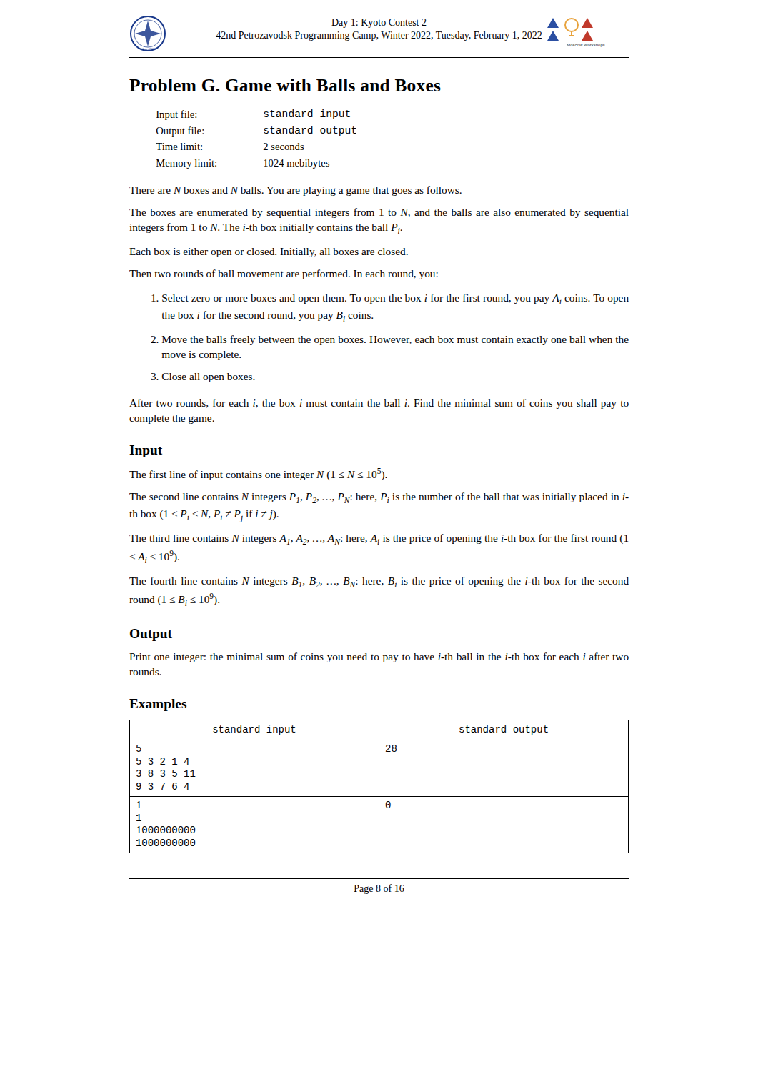Winter 2022
Day 1: Kyoto Contest 2
42nd Petrozavodsk Programming Camp, Winter 2022, Tuesday, February 1, 2022
Moscow Workshops
Problem G. Game with Balls and Boxes
| Input file: | standard input |
| Output file: | standard output |
| Time limit: | 2 seconds |
| Memory limit: | 1024 mebibytes |
There are N boxes and N balls. You are playing a game that goes as follows.
The boxes are enumerated by sequential integers from 1 to N, and the balls are also enumerated by sequential integers from 1 to N. The i-th box initially contains the ball Pi.
Each box is either open or closed. Initially, all boxes are closed.
Then two rounds of ball movement are performed. In each round, you:
Select zero or more boxes and open them. To open the box i for the first round, you pay Ai coins. To open the box i for the second round, you pay Bi coins.
Move the balls freely between the open boxes. However, each box must contain exactly one ball when the move is complete.
Close all open boxes.
After two rounds, for each i, the box i must contain the ball i. Find the minimal sum of coins you shall pay to complete the game.
Input
The first line of input contains one integer N (1 ≤ N ≤ 105).
The second line contains N integers P1, P2, …, PN: here, Pi is the number of the ball that was initially placed in i-th box (1 ≤ Pi ≤ N, Pi ≠ Pj if i ≠ j).
The third line contains N integers A1, A2, …, AN: here, Ai is the price of opening the i-th box for the first round (1 ≤ Ai ≤ 109).
The fourth line contains N integers B1, B2, …, BN: here, Bi is the price of opening the i-th box for the second round (1 ≤ Bi ≤ 109).
Output
Print one integer: the minimal sum of coins you need to pay to have i-th ball in the i-th box for each i after two rounds.
Examples
| standard input | standard output |
| --- | --- |
| 5 5 3 2 1 4 3 8 3 5 11 9 3 7 6 4 | 28 |
| 1 1 1000000000 1000000000 | 0 |
Page 8 of 16